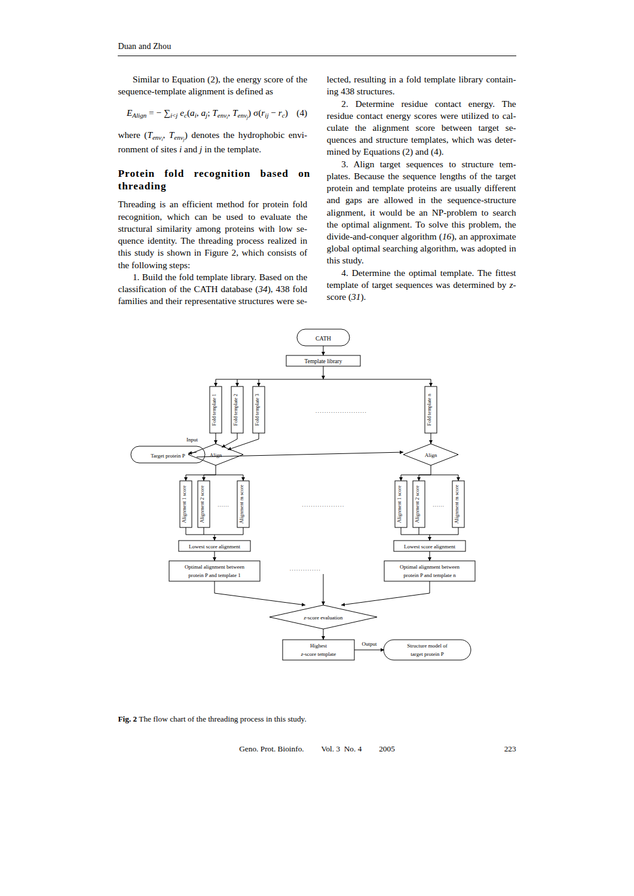Duan and Zhou
Similar to Equation (2), the energy score of the sequence-template alignment is defined as
(4) EAlign = − ∑i<j ec(ai, aj; Tenvi, Tenvj) σ(rij − rc)
where (Tenvi, Tenvj) denotes the hydrophobic environment of sites i and j in the template.
Protein fold recognition based on threading
Threading is an efficient method for protein fold recognition, which can be used to evaluate the structural similarity among proteins with low sequence identity. The threading process realized in this study is shown in Figure 2, which consists of the following steps:
1. Build the fold template library. Based on the classification of the CATH database (34), 438 fold families and their representative structures were selected, resulting in a fold template library containing 438 structures.
2. Determine residue contact energy. The residue contact energy scores were utilized to calculate the alignment score between target sequences and structure templates, which was determined by Equations (2) and (4).
3. Align target sequences to structure templates. Because the sequence lengths of the target protein and template proteins are usually different and gaps are allowed in the sequence-structure alignment, it would be an NP-problem to search the optimal alignment. To solve this problem, the divide-and-conquer algorithm (16), an approximate global optimal searching algorithm, was adopted in this study.
4. Determine the optimal template. The fittest template of target sequences was determined by z-score (31).
CATH Template library Fold template 1 Fold template 2 Fold template 3 Fold template n ....................... Input Target protein P Align Align Alignment 1 score Alignment 2 score Alignment m score ...... Alignment 1 score Alignment 2 score Alignment m score ...... ................... Lowest score alignment Lowest score alignment Optimal alignment between protein P and template 1 Optimal alignment between protein P and template n .............. z-score evaluation Highest z-score template Output Structure model of target protein P
Fig. 2 The flow chart of the threading process in this study.
Geno. Prot. Bioinfo. Vol. 3 No. 4 2005 223